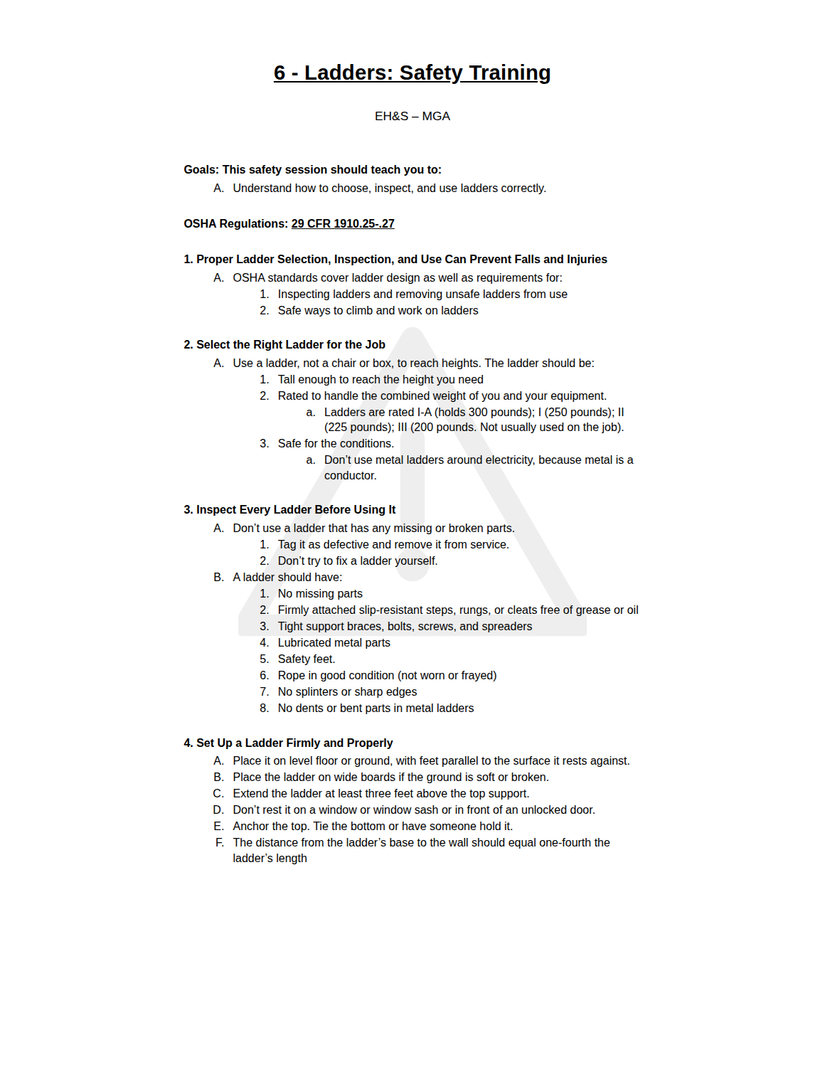6 - Ladders: Safety Training
EH&S – MGA
Goals: This safety session should teach you to:
Understand how to choose, inspect, and use ladders correctly.
OSHA Regulations: 29 CFR 1910.25-.27
1. Proper Ladder Selection, Inspection, and Use Can Prevent Falls and Injuries
OSHA standards cover ladder design as well as requirements for:
Inspecting ladders and removing unsafe ladders from use
Safe ways to climb and work on ladders
2. Select the Right Ladder for the Job
Use a ladder, not a chair or box, to reach heights. The ladder should be:
Tall enough to reach the height you need
Rated to handle the combined weight of you and your equipment.
Ladders are rated I-A (holds 300 pounds); I (250 pounds); II (225 pounds); III (200 pounds. Not usually used on the job).
Safe for the conditions.
Don’t use metal ladders around electricity, because metal is a conductor.
3. Inspect Every Ladder Before Using It
Don’t use a ladder that has any missing or broken parts.
Tag it as defective and remove it from service.
Don’t try to fix a ladder yourself.
A ladder should have:
No missing parts
Firmly attached slip-resistant steps, rungs, or cleats free of grease or oil
Tight support braces, bolts, screws, and spreaders
Lubricated metal parts
Safety feet.
Rope in good condition (not worn or frayed)
No splinters or sharp edges
No dents or bent parts in metal ladders
4. Set Up a Ladder Firmly and Properly
Place it on level floor or ground, with feet parallel to the surface it rests against.
Place the ladder on wide boards if the ground is soft or broken.
Extend the ladder at least three feet above the top support.
Don’t rest it on a window or window sash or in front of an unlocked door.
Anchor the top. Tie the bottom or have someone hold it.
The distance from the ladder’s base to the wall should equal one-fourth the ladder’s length